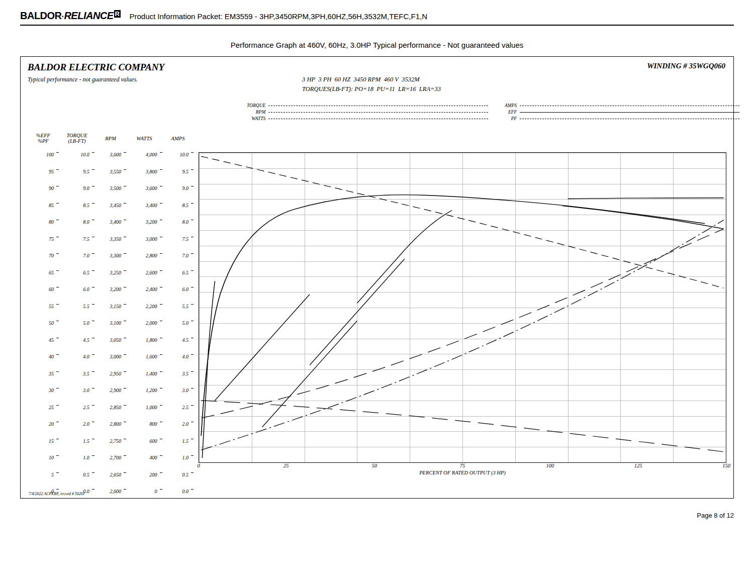BALDOR·RELIANCE R
Product Information Packet: EM3559 - 3HP,3450RPM,3PH,60HZ,56H,3532M,TEFC,F1,N
Performance Graph at 460V, 60Hz, 3.0HP Typical performance - Not guaranteed values
BALDOR ELECTRIC COMPANY
WINDING # 35WGQ060
Typical performance - not guaranteed values.
3 HP 3 PH 60 HZ 3450 RPM 460 V 3532M
TORQUES(LB-FT): PO=18 PU=11 LR=16 LRA=33
| TORQUE | | AMPS | |
| RPM | | EFF | |
| WATTS | | PF | |
| %EFF %PF | TORQUE (LB-FT) | RPM | WATTS | AMPS |
| 100 | 10.0 | 3,600 | 4,000 | 10.0 |
| 95 | 9.5 | 3,550 | 3,800 | 9.5 |
| 90 | 9.0 | 3,500 | 3,600 | 9.0 |
| 85 | 8.5 | 3,450 | 3,400 | 8.5 |
| 80 | 8.0 | 3,400 | 3,200 | 8.0 |
| 75 | 7.5 | 3,350 | 3,000 | 7.5 |
| 70 | 7.0 | 3,300 | 2,800 | 7.0 |
| 65 | 6.5 | 3,250 | 2,600 | 6.5 |
| 60 | 6.0 | 3,200 | 2,400 | 6.0 |
| 55 | 5.5 | 3,150 | 2,200 | 5.5 |
| 50 | 5.0 | 3,100 | 2,000 | 5.0 |
| 45 | 4.5 | 3,050 | 1,800 | 4.5 |
| 40 | 4.0 | 3,000 | 1,600 | 4.0 |
| 35 | 3.5 | 2,950 | 1,400 | 3.5 |
| 30 | 3.0 | 2,900 | 1,200 | 3.0 |
| 25 | 2.5 | 2,850 | 1,000 | 2.5 |
| 20 | 2.0 | 2,800 | 800 | 2.0 |
| 15 | 1.5 | 2,750 | 600 | 1.5 |
| 10 | 1.0 | 2,700 | 400 | 1.0 |
| 5 | 0.5 | 2,650 | 200 | 0.5 |
| 0 | 0.0 | 2,600 | 0 | 0.0 |
0 25 50 75 100 125 150
PERCENT OF RATED OUTPUT (3 HP)
7/4/2022 ACPERF, record # 50261
Page 8 of 12